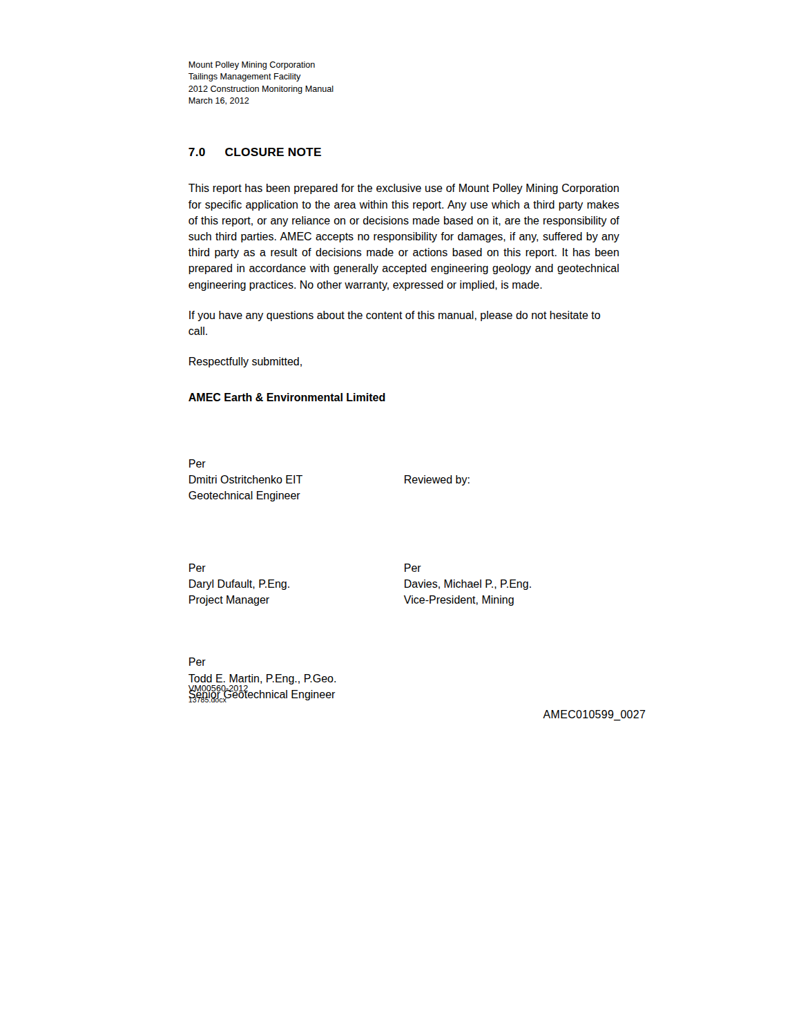Mount Polley Mining Corporation
Tailings Management Facility
2012 Construction Monitoring Manual
March 16, 2012
7.0 CLOSURE NOTE
This report has been prepared for the exclusive use of Mount Polley Mining Corporation for specific application to the area within this report. Any use which a third party makes of this report, or any reliance on or decisions made based on it, are the responsibility of such third parties. AMEC accepts no responsibility for damages, if any, suffered by any third party as a result of decisions made or actions based on this report. It has been prepared in accordance with generally accepted engineering geology and geotechnical engineering practices. No other warranty, expressed or implied, is made.
If you have any questions about the content of this manual, please do not hesitate to call.
Respectfully submitted,
AMEC Earth & Environmental Limited
| Per Dmitri Ostritchenko EIT Geotechnical Engineer | Reviewed by: |
| Per Daryl Dufault, P.Eng. Project Manager | Per Davies, Michael P., P.Eng. Vice-President, Mining |
| Per Todd E. Martin, P.Eng., P.Geo. Senior Geotechnical Engineer | |
VM00560-2012
13785.docx
AMEC010599_0027